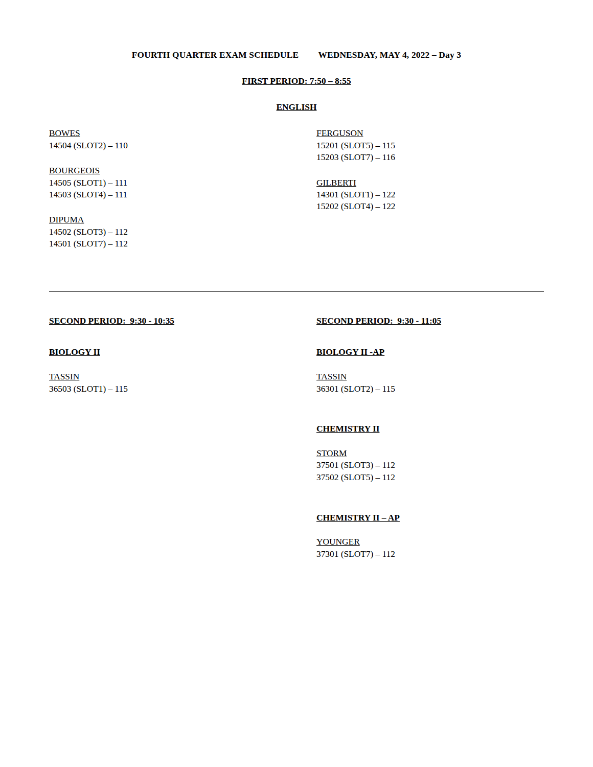FOURTH QUARTER EXAM SCHEDULE WEDNESDAY, MAY 4, 2022 – Day 3
FIRST PERIOD: 7:50 – 8:55
ENGLISH
BOWES
14504 (SLOT2) – 110
BOURGEOIS
14505 (SLOT1) – 111
14503 (SLOT4) – 111
DIPUMA
14502 (SLOT3) – 112
14501 (SLOT7) – 112
FERGUSON
15201 (SLOT5) – 115
15203 (SLOT7) – 116
GILBERTI
14301 (SLOT1) – 122
15202 (SLOT4) – 122
SECOND PERIOD: 9:30 - 10:35
BIOLOGY II
TASSIN
36503 (SLOT1) – 115
SECOND PERIOD: 9:30 - 11:05
BIOLOGY II -AP
TASSIN
36301 (SLOT2) – 115
CHEMISTRY II
STORM
37501 (SLOT3) – 112
37502 (SLOT5) – 112
CHEMISTRY II – AP
YOUNGER
37301 (SLOT7) – 112